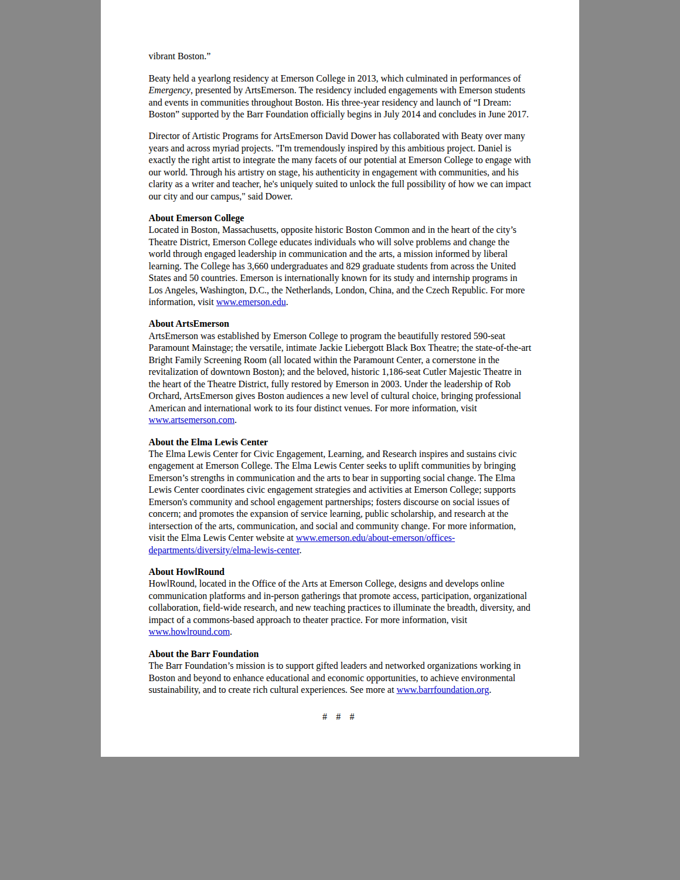vibrant Boston.”
Beaty held a yearlong residency at Emerson College in 2013, which culminated in performances of Emergency, presented by ArtsEmerson. The residency included engagements with Emerson students and events in communities throughout Boston. His three-year residency and launch of “I Dream: Boston” supported by the Barr Foundation officially begins in July 2014 and concludes in June 2017.
Director of Artistic Programs for ArtsEmerson David Dower has collaborated with Beaty over many years and across myriad projects. "I'm tremendously inspired by this ambitious project. Daniel is exactly the right artist to integrate the many facets of our potential at Emerson College to engage with our world. Through his artistry on stage, his authenticity in engagement with communities, and his clarity as a writer and teacher, he's uniquely suited to unlock the full possibility of how we can impact our city and our campus," said Dower.
About Emerson College
Located in Boston, Massachusetts, opposite historic Boston Common and in the heart of the city’s Theatre District, Emerson College educates individuals who will solve problems and change the world through engaged leadership in communication and the arts, a mission informed by liberal learning. The College has 3,660 undergraduates and 829 graduate students from across the United States and 50 countries. Emerson is internationally known for its study and internship programs in Los Angeles, Washington, D.C., the Netherlands, London, China, and the Czech Republic. For more information, visit www.emerson.edu.
About ArtsEmerson
ArtsEmerson was established by Emerson College to program the beautifully restored 590-seat Paramount Mainstage; the versatile, intimate Jackie Liebergott Black Box Theatre; the state-of-the-art Bright Family Screening Room (all located within the Paramount Center, a cornerstone in the revitalization of downtown Boston); and the beloved, historic 1,186-seat Cutler Majestic Theatre in the heart of the Theatre District, fully restored by Emerson in 2003. Under the leadership of Rob Orchard, ArtsEmerson gives Boston audiences a new level of cultural choice, bringing professional American and international work to its four distinct venues. For more information, visit www.artsemerson.com.
About the Elma Lewis Center
The Elma Lewis Center for Civic Engagement, Learning, and Research inspires and sustains civic engagement at Emerson College. The Elma Lewis Center seeks to uplift communities by bringing Emerson’s strengths in communication and the arts to bear in supporting social change. The Elma Lewis Center coordinates civic engagement strategies and activities at Emerson College; supports Emerson's community and school engagement partnerships; fosters discourse on social issues of concern; and promotes the expansion of service learning, public scholarship, and research at the intersection of the arts, communication, and social and community change. For more information, visit the Elma Lewis Center website at www.emerson.edu/about-emerson/offices-departments/diversity/elma-lewis-center.
About HowlRound
HowlRound, located in the Office of the Arts at Emerson College, designs and develops online communication platforms and in-person gatherings that promote access, participation, organizational collaboration, field-wide research, and new teaching practices to illuminate the breadth, diversity, and impact of a commons-based approach to theater practice. For more information, visit www.howlround.com.
About the Barr Foundation
The Barr Foundation’s mission is to support gifted leaders and networked organizations working in Boston and beyond to enhance educational and economic opportunities, to achieve environmental sustainability, and to create rich cultural experiences. See more at www.barrfoundation.org.
# # #